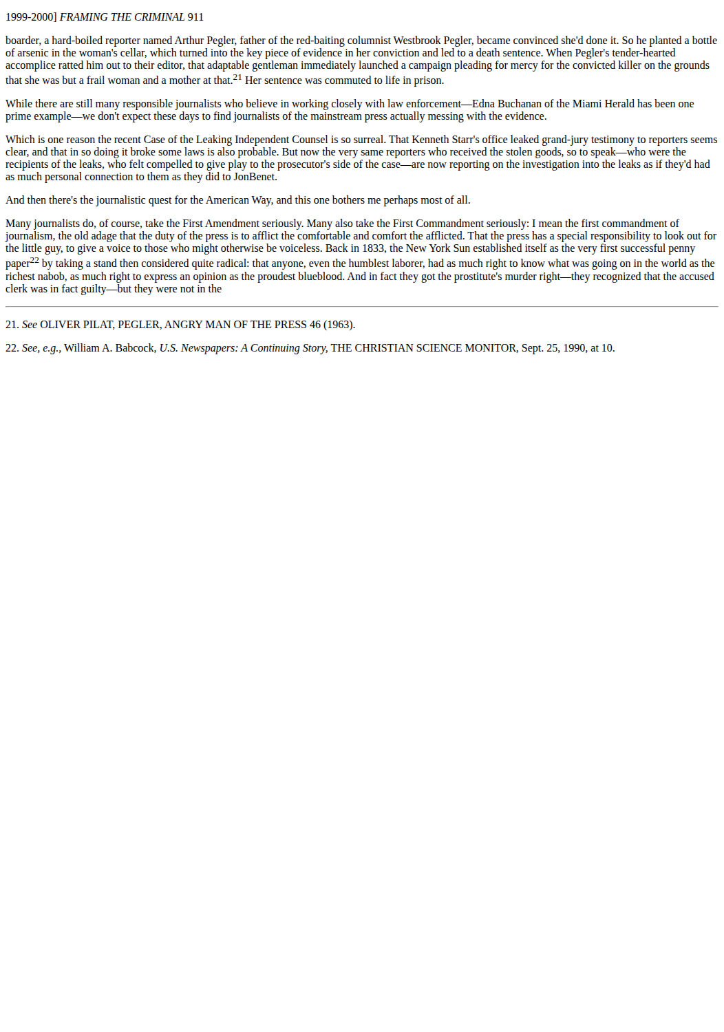1999-2000] FRAMING THE CRIMINAL 911
boarder, a hard-boiled reporter named Arthur Pegler, father of the red-baiting columnist Westbrook Pegler, became convinced she'd done it. So he planted a bottle of arsenic in the woman's cellar, which turned into the key piece of evidence in her conviction and led to a death sentence. When Pegler's tender-hearted accomplice ratted him out to their editor, that adaptable gentleman immediately launched a campaign pleading for mercy for the convicted killer on the grounds that she was but a frail woman and a mother at that.21 Her sentence was commuted to life in prison.
While there are still many responsible journalists who believe in working closely with law enforcement—Edna Buchanan of the Miami Herald has been one prime example—we don't expect these days to find journalists of the mainstream press actually messing with the evidence.
Which is one reason the recent Case of the Leaking Independent Counsel is so surreal. That Kenneth Starr's office leaked grand-jury testimony to reporters seems clear, and that in so doing it broke some laws is also probable. But now the very same reporters who received the stolen goods, so to speak—who were the recipients of the leaks, who felt compelled to give play to the prosecutor's side of the case—are now reporting on the investigation into the leaks as if they'd had as much personal connection to them as they did to JonBenet.
And then there's the journalistic quest for the American Way, and this one bothers me perhaps most of all.
Many journalists do, of course, take the First Amendment seriously. Many also take the First Commandment seriously: I mean the first commandment of journalism, the old adage that the duty of the press is to afflict the comfortable and comfort the afflicted. That the press has a special responsibility to look out for the little guy, to give a voice to those who might otherwise be voiceless. Back in 1833, the New York Sun established itself as the very first successful penny paper22 by taking a stand then considered quite radical: that anyone, even the humblest laborer, had as much right to know what was going on in the world as the richest nabob, as much right to express an opinion as the proudest blueblood. And in fact they got the prostitute's murder right—they recognized that the accused clerk was in fact guilty—but they were not in the
21. See OLIVER PILAT, PEGLER, ANGRY MAN OF THE PRESS 46 (1963).
22. See, e.g., William A. Babcock, U.S. Newspapers: A Continuing Story, THE CHRISTIAN SCIENCE MONITOR, Sept. 25, 1990, at 10.